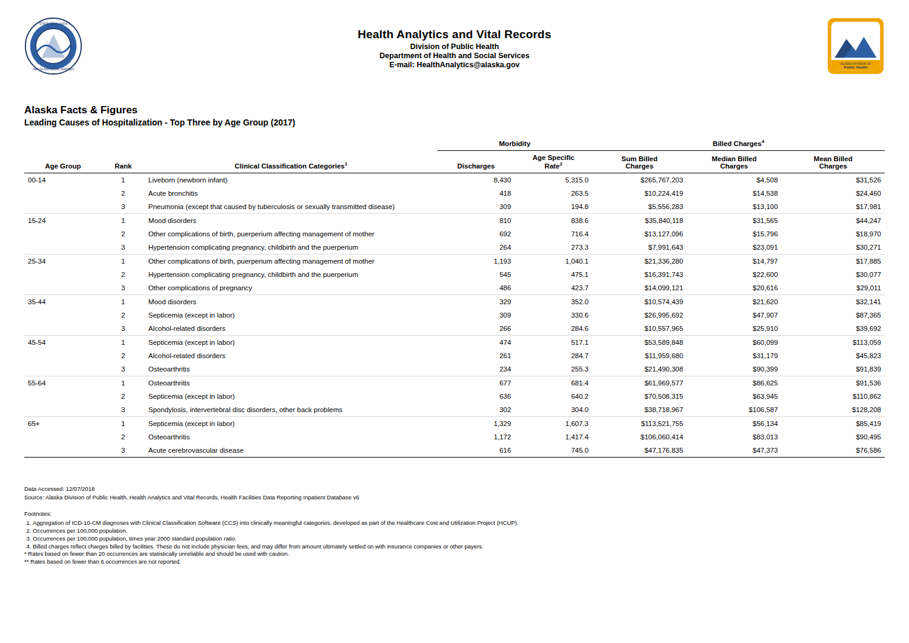STATE OF ALASKA HEALTH AND SOCIAL SERVICES
ALASKA DIVISION OF Public Health
Health Analytics and Vital Records
Division of Public Health
Department of Health and Social Services
E-mail: HealthAnalytics@alaska.gov
Alaska Facts & Figures
Leading Causes of Hospitalization - Top Three by Age Group (2017)
| | | | Morbidity | Billed Charges 4 |
| --- | --- | --- | --- | --- |
| Age Group | Rank | Clinical Classification Categories 1 | Discharges | Age Specific Rate 2 | Sum Billed Charges | Median Billed Charges | Mean Billed Charges |
| 00-14 | 1 | Liveborn (newborn infant) | 8,430 | 5,315.0 | $265,767,203 | $4,508 | $31,526 |
| | 2 | Acute bronchitis | 418 | 263.5 | $10,224,419 | $14,538 | $24,460 |
| | 3 | Pneumonia (except that caused by tuberculosis or sexually transmitted disease) | 309 | 194.8 | $5,556,283 | $13,100 | $17,981 |
| 15-24 | 1 | Mood disorders | 810 | 838.6 | $35,840,118 | $31,565 | $44,247 |
| | 2 | Other complications of birth, puerperium affecting management of mother | 692 | 716.4 | $13,127,096 | $15,796 | $18,970 |
| | 3 | Hypertension complicating pregnancy, childbirth and the puerperium | 264 | 273.3 | $7,991,643 | $23,091 | $30,271 |
| 25-34 | 1 | Other complications of birth, puerperium affecting management of mother | 1,193 | 1,040.1 | $21,336,280 | $14,797 | $17,885 |
| | 2 | Hypertension complicating pregnancy, childbirth and the puerperium | 545 | 475.1 | $16,391,743 | $22,600 | $30,077 |
| | 3 | Other complications of pregnancy | 486 | 423.7 | $14,099,121 | $20,616 | $29,011 |
| 35-44 | 1 | Mood disorders | 329 | 352.0 | $10,574,439 | $21,620 | $32,141 |
| | 2 | Septicemia (except in labor) | 309 | 330.6 | $26,995,692 | $47,907 | $87,365 |
| | 3 | Alcohol-related disorders | 266 | 284.6 | $10,557,965 | $25,910 | $39,692 |
| 45-54 | 1 | Septicemia (except in labor) | 474 | 517.1 | $53,589,848 | $60,099 | $113,059 |
| | 2 | Alcohol-related disorders | 261 | 284.7 | $11,959,680 | $31,179 | $45,823 |
| | 3 | Osteoarthritis | 234 | 255.3 | $21,490,308 | $90,399 | $91,839 |
| 55-64 | 1 | Osteoarthritis | 677 | 681.4 | $61,969,577 | $86,625 | $91,536 |
| | 2 | Septicemia (except in labor) | 636 | 640.2 | $70,508,315 | $63,945 | $110,862 |
| | 3 | Spondylosis, intervertebral disc disorders, other back problems | 302 | 304.0 | $38,718,967 | $106,587 | $128,208 |
| 65+ | 1 | Septicemia (except in labor) | 1,329 | 1,607.3 | $113,521,755 | $56,134 | $85,419 |
| | 2 | Osteoarthritis | 1,172 | 1,417.4 | $106,060,414 | $83,013 | $90,495 |
| | 3 | Acute cerebrovascular disease | 616 | 745.0 | $47,176,835 | $47,373 | $76,586 |
Data Accessed: 12/07/2018
Source: Alaska Division of Public Health, Health Analytics and Vital Records, Health Facilities Data Reporting Inpatient Database v6
Footnotes:
Aggregation of ICD-10-CM diagnoses with Clinical Classification Software (CCS) into clinically meaningful categories, developed as part of the Healthcare Cost and Utilization Project (HCUP).
Occurrences per 100,000 population.
Occurrences per 100,000 population, times year 2000 standard population ratio.
Billed charges reflect charges billed by facilities. These do not include physician fees, and may differ from amount ultimately settled on with insurance companies or other payers.
* Rates based on fewer than 20 occurrences are statistically unreliable and should be used with caution.
** Rates based on fewer than 6 occurrences are not reported.